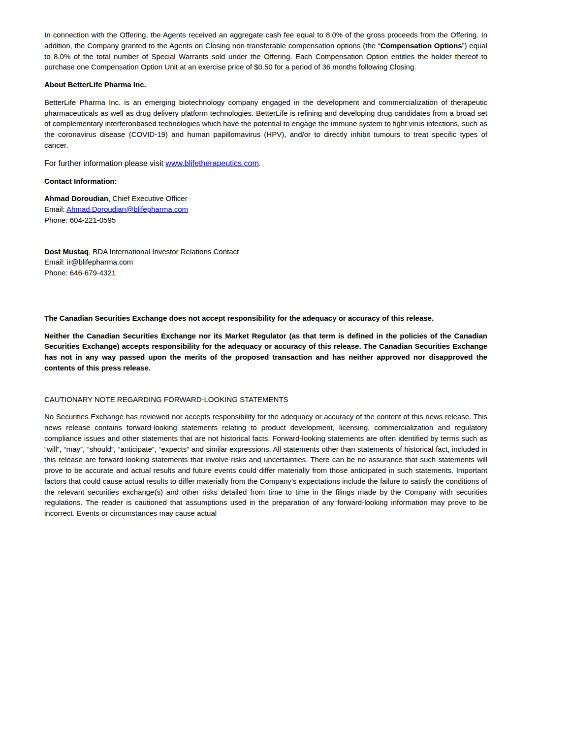In connection with the Offering, the Agents received an aggregate cash fee equal to 8.0% of the gross proceeds from the Offering. In addition, the Company granted to the Agents on Closing non-transferable compensation options (the “Compensation Options”) equal to 8.0% of the total number of Special Warrants sold under the Offering. Each Compensation Option entitles the holder thereof to purchase one Compensation Option Unit at an exercise price of $0.50 for a period of 36 months following Closing.
About BetterLife Pharma Inc.
BetterLife Pharma Inc. is an emerging biotechnology company engaged in the development and commercialization of therapeutic pharmaceuticals as well as drug delivery platform technologies. BetterLife is refining and developing drug candidates from a broad set of complementary interferonbased technologies which have the potential to engage the immune system to fight virus infections, such as the coronavirus disease (COVID-19) and human papillomavirus (HPV), and/or to directly inhibit tumours to treat specific types of cancer.
For further information please visit www.blifetherapeutics.com.
Contact Information:
Ahmad Doroudian, Chief Executive Officer
Email: Ahmad.Doroudian@blifepharma.com
Phone: 604-221-0595
Dost Mustaq, BDA International Investor Relations Contact
Email: ir@blifepharma.com
Phone: 646-679-4321
The Canadian Securities Exchange does not accept responsibility for the adequacy or accuracy of this release.
Neither the Canadian Securities Exchange nor its Market Regulator (as that term is defined in the policies of the Canadian Securities Exchange) accepts responsibility for the adequacy or accuracy of this release. The Canadian Securities Exchange has not in any way passed upon the merits of the proposed transaction and has neither approved nor disapproved the contents of this press release.
CAUTIONARY NOTE REGARDING FORWARD-LOOKING STATEMENTS
No Securities Exchange has reviewed nor accepts responsibility for the adequacy or accuracy of the content of this news release. This news release contains forward-looking statements relating to product development, licensing, commercialization and regulatory compliance issues and other statements that are not historical facts. Forward-looking statements are often identified by terms such as “will”, “may”, “should”, “anticipate”, “expects” and similar expressions. All statements other than statements of historical fact, included in this release are forward-looking statements that involve risks and uncertainties. There can be no assurance that such statements will prove to be accurate and actual results and future events could differ materially from those anticipated in such statements. Important factors that could cause actual results to differ materially from the Company’s expectations include the failure to satisfy the conditions of the relevant securities exchange(s) and other risks detailed from time to time in the filings made by the Company with securities regulations. The reader is cautioned that assumptions used in the preparation of any forward-looking information may prove to be incorrect. Events or circumstances may cause actual